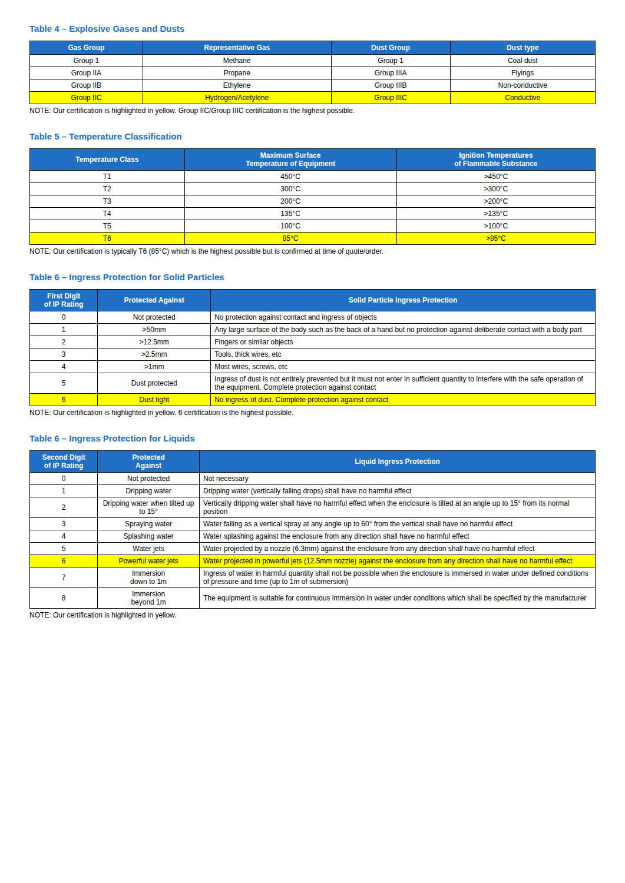Table 4 – Explosive Gases and Dusts
| Gas Group | Representative Gas | Dust Group | Dust type |
| --- | --- | --- | --- |
| Group 1 | Methane | Group 1 | Coal dust |
| Group IIA | Propane | Group IIIA | Flyings |
| Group IIB | Ethylene | Group IIIB | Non-conductive |
| Group IIC | Hydrogen/Acetylene | Group IIIC | Conductive |
NOTE: Our certification is highlighted in yellow. Group IIC/Group IIIC certification is the highest possible.
Table 5 – Temperature Classification
| Temperature Class | Maximum Surface Temperature of Equipment | Ignition Temperatures of Flammable Substance |
| --- | --- | --- |
| T1 | 450°C | >450°C |
| T2 | 300°C | >300°C |
| T3 | 200°C | >200°C |
| T4 | 135°C | >135°C |
| T5 | 100°C | >100°C |
| T6 | 85°C | >85°C |
NOTE: Our certification is typically T6 (85°C) which is the highest possible but is confirmed at time of quote/order.
Table 6 – Ingress Protection for Solid Particles
| First Digit of IP Rating | Protected Against | Solid Particle Ingress Protection |
| --- | --- | --- |
| 0 | Not protected | No protection against contact and ingress of objects |
| 1 | >50mm | Any large surface of the body such as the back of a hand but no protection against deliberate contact with a body part |
| 2 | >12.5mm | Fingers or similar objects |
| 3 | >2.5mm | Tools, thick wires, etc |
| 4 | >1mm | Most wires, screws, etc |
| 5 | Dust protected | Ingress of dust is not entirely prevented but it must not enter in sufficient quantity to interfere with the safe operation of the equipment. Complete protection against contact |
| 6 | Dust tight | No ingress of dust. Complete protection against contact |
NOTE: Our certification is highlighted in yellow. 6 certification is the highest possible.
Table 6 – Ingress Protection for Liquids
| Second Digit of IP Rating | Protected Against | Liquid Ingress Protection |
| --- | --- | --- |
| 0 | Not protected | Not necessary |
| 1 | Dripping water | Dripping water (vertically falling drops) shall have no harmful effect |
| 2 | Dripping water when tilted up to 15° | Vertically dripping water shall have no harmful effect when the enclosure is tilted at an angle up to 15° from its normal position |
| 3 | Spraying water | Water falling as a vertical spray at any angle up to 60° from the vertical shall have no harmful effect |
| 4 | Splashing water | Water splashing against the enclosure from any direction shall have no harmful effect |
| 5 | Water jets | Water projected by a nozzle (6.3mm) against the enclosure from any direction shall have no harmful effect |
| 6 | Powerful water jets | Water projected in powerful jets (12.5mm nozzle) against the enclosure from any direction shall have no harmful effect |
| 7 | Immersion down to 1m | Ingress of water in harmful quantity shall not be possible when the enclosure is immersed in water under defined conditions of pressure and time (up to 1m of submersion) |
| 8 | Immersion beyond 1m | The equipment is suitable for continuous immersion in water under conditions which shall be specified by the manufacturer |
NOTE: Our certification is highlighted in yellow.